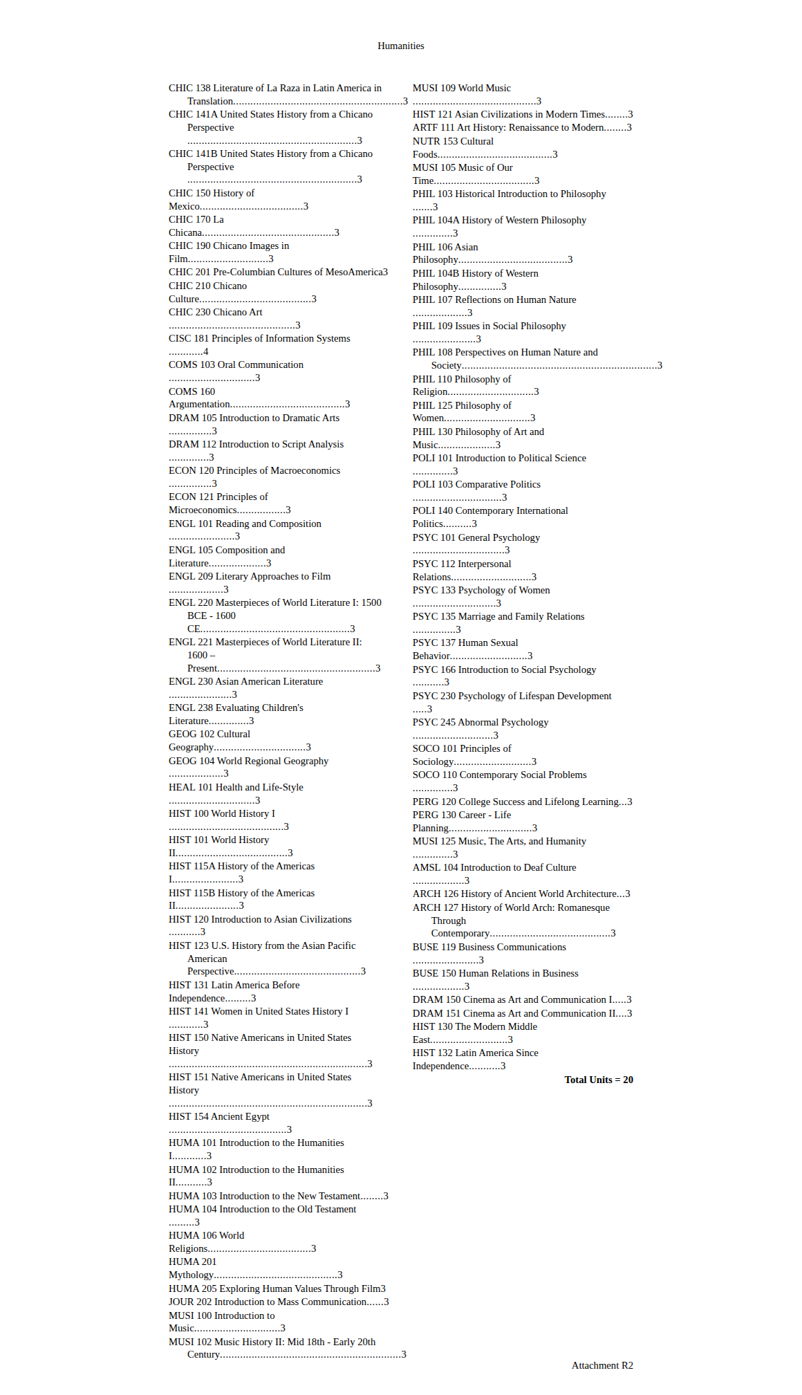Humanities
CHIC 138 Literature of La Raza in Latin America in Translation........................................................... 3
CHIC 141A United States History from a Chicano Perspective ........................................................... 3
CHIC 141B United States History from a Chicano Perspective ........................................................... 3
CHIC 150 History of Mexico.................................... 3
CHIC 170 La Chicana.............................................. 3
CHIC 190 Chicano Images in Film............................ 3
CHIC 201 Pre-Columbian Cultures of MesoAmerica 3
CHIC 210 Chicano Culture....................................... 3
CHIC 230 Chicano Art ............................................ 3
CISC 181 Principles of Information Systems ............ 4
COMS 103 Oral Communication .............................. 3
COMS 160 Argumentation........................................ 3
DRAM 105 Introduction to Dramatic Arts ............... 3
DRAM 112 Introduction to Script Analysis .............. 3
ECON 120 Principles of Macroeconomics ............... 3
ECON 121 Principles of Microeconomics................. 3
ENGL 101 Reading and Composition ....................... 3
ENGL 105 Composition and Literature.................... 3
ENGL 209 Literary Approaches to Film ................... 3
ENGL 220 Masterpieces of World Literature I: 1500 BCE - 1600 CE.................................................... 3
ENGL 221 Masterpieces of World Literature II: 1600 – Present....................................................... 3
ENGL 230 Asian American Literature ...................... 3
ENGL 238 Evaluating Children's Literature.............. 3
GEOG 102 Cultural Geography................................ 3
GEOG 104 World Regional Geography ................... 3
HEAL 101 Health and Life-Style .............................. 3
HIST 100 World History I ........................................ 3
HIST 101 World History II....................................... 3
HIST 115A History of the Americas I....................... 3
HIST 115B History of the Americas II...................... 3
HIST 120 Introduction to Asian Civilizations ........... 3
HIST 123 U.S. History from the Asian Pacific American Perspective............................................ 3
HIST 131 Latin America Before Independence......... 3
HIST 141 Women in United States History I ............ 3
HIST 150 Native Americans in United States History ..................................................................... 3
HIST 151 Native Americans in United States History ..................................................................... 3
HIST 154 Ancient Egypt ......................................... 3
HUMA 101 Introduction to the Humanities I............ 3
HUMA 102 Introduction to the Humanities II........... 3
HUMA 103 Introduction to the New Testament........ 3
HUMA 104 Introduction to the Old Testament ......... 3
HUMA 106 World Religions.................................... 3
HUMA 201 Mythology........................................... 3
HUMA 205 Exploring Human Values Through Film 3
JOUR 202 Introduction to Mass Communication...... 3
MUSI 100 Introduction to Music.............................. 3
MUSI 102 Music History II: Mid 18th - Early 20th Century............................................................... 3
MUSI 109 World Music ........................................... 3
HIST 121 Asian Civilizations in Modern Times........ 3
ARTF 111 Art History: Renaissance to Modern........ 3
NUTR 153 Cultural Foods........................................ 3
MUSI 105 Music of Our Time................................... 3
PHIL 103 Historical Introduction to Philosophy ....... 3
PHIL 104A History of Western Philosophy .............. 3
PHIL 106 Asian Philosophy...................................... 3
PHIL 104B History of Western Philosophy............... 3
PHIL 107 Reflections on Human Nature ................... 3
PHIL 109 Issues in Social Philosophy ...................... 3
PHIL 108 Perspectives on Human Nature and Society.................................................................... 3
PHIL 110 Philosophy of Religion.............................. 3
PHIL 125 Philosophy of Women.............................. 3
PHIL 130 Philosophy of Art and Music.................... 3
POLI 101 Introduction to Political Science .............. 3
POLI 103 Comparative Politics ............................... 3
POLI 140 Contemporary International Politics.......... 3
PSYC 101 General Psychology ................................ 3
PSYC 112 Interpersonal Relations............................ 3
PSYC 133 Psychology of Women ............................. 3
PSYC 135 Marriage and Family Relations ............... 3
PSYC 137 Human Sexual Behavior........................... 3
PSYC 166 Introduction to Social Psychology ........... 3
PSYC 230 Psychology of Lifespan Development ..... 3
PSYC 245 Abnormal Psychology ............................ 3
SOCO 101 Principles of Sociology........................... 3
SOCO 110 Contemporary Social Problems .............. 3
PERG 120 College Success and Lifelong Learning... 3
PERG 130 Career - Life Planning............................. 3
MUSI 125 Music, The Arts, and Humanity .............. 3
AMSL 104 Introduction to Deaf Culture .................. 3
ARCH 126 History of Ancient World Architecture... 3
ARCH 127 History of World Arch: Romanesque Through Contemporary.......................................... 3
BUSE 119 Business Communications ....................... 3
BUSE 150 Human Relations in Business .................. 3
DRAM 150 Cinema as Art and Communication I..... 3
DRAM 151 Cinema as Art and Communication II.... 3
HIST 130 The Modern Middle East........................... 3
HIST 132 Latin America Since Independence........... 3
Total Units = 20
Attachment R2